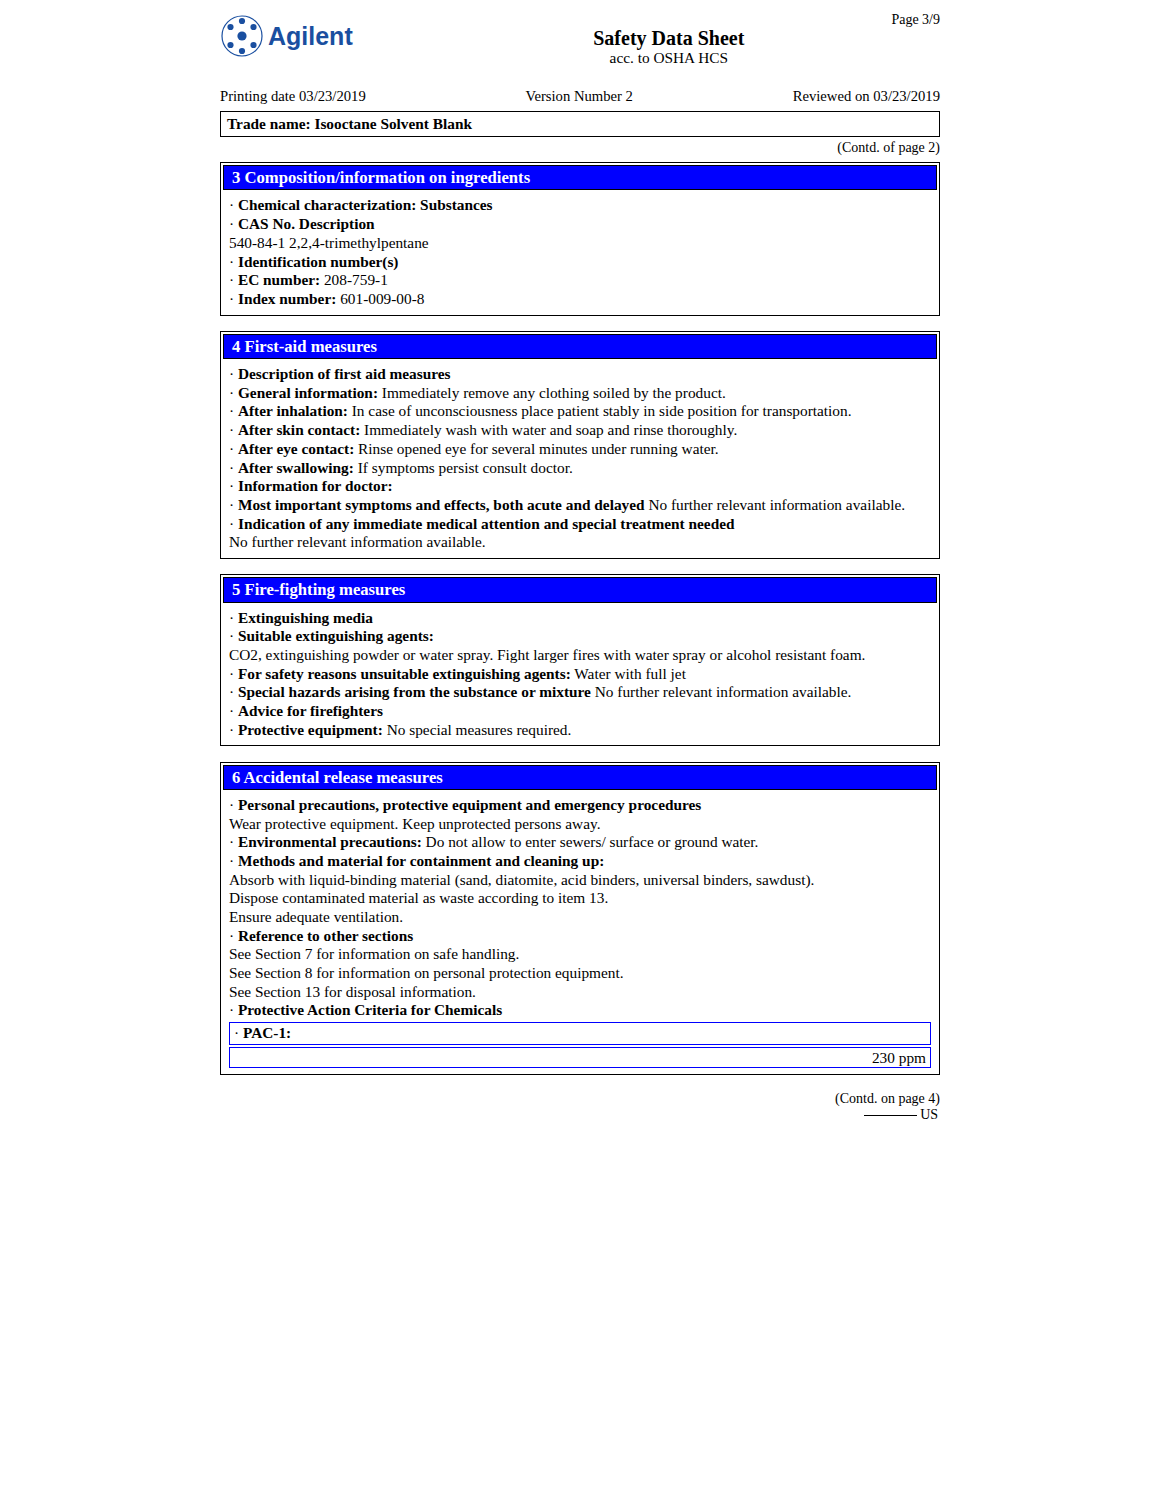Page 3/9
Agilent
Safety Data Sheet
acc. to OSHA HCS
Printing date 03/23/2019 Version Number 2 Reviewed on 03/23/2019
Trade name: Isooctane Solvent Blank
(Contd. of page 2)
3 Composition/information on ingredients
Chemical characterization: Substances
CAS No. Description
540-84-1 2,2,4-trimethylpentane
Identification number(s)
EC number: 208-759-1
Index number: 601-009-00-8
4 First-aid measures
Description of first aid measures
General information: Immediately remove any clothing soiled by the product.
After inhalation: In case of unconsciousness place patient stably in side position for transportation.
After skin contact: Immediately wash with water and soap and rinse thoroughly.
After eye contact: Rinse opened eye for several minutes under running water.
After swallowing: If symptoms persist consult doctor.
Information for doctor:
Most important symptoms and effects, both acute and delayed No further relevant information available.
Indication of any immediate medical attention and special treatment needed
No further relevant information available.
5 Fire-fighting measures
Extinguishing media
Suitable extinguishing agents:
CO2, extinguishing powder or water spray. Fight larger fires with water spray or alcohol resistant foam.
For safety reasons unsuitable extinguishing agents: Water with full jet
Special hazards arising from the substance or mixture No further relevant information available.
Advice for firefighters
Protective equipment: No special measures required.
6 Accidental release measures
Personal precautions, protective equipment and emergency procedures
Wear protective equipment. Keep unprotected persons away.
Environmental precautions: Do not allow to enter sewers/ surface or ground water.
Methods and material for containment and cleaning up:
Absorb with liquid-binding material (sand, diatomite, acid binders, universal binders, sawdust).
Dispose contaminated material as waste according to item 13.
Ensure adequate ventilation.
Reference to other sections
See Section 7 for information on safe handling.
See Section 8 for information on personal protection equipment.
See Section 13 for disposal information.
Protective Action Criteria for Chemicals
PAC-1:
230 ppm
(Contd. on page 4)
US